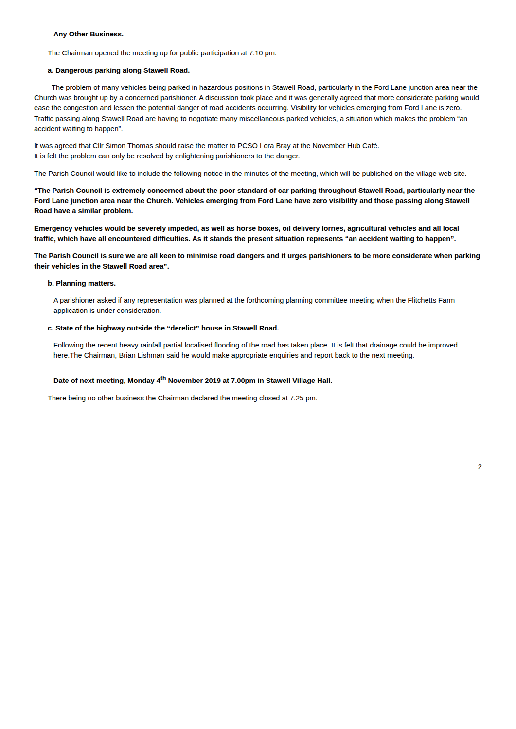Any Other Business.
The Chairman opened the meeting up for public participation at 7.10 pm.
a. Dangerous parking along Stawell Road.
The problem of many vehicles being parked in hazardous positions in Stawell Road, particularly in the Ford Lane junction area near the Church was brought up by a concerned parishioner. A discussion took place and it was generally agreed that more considerate parking would ease the congestion and lessen the potential danger of road accidents occurring. Visibility for vehicles emerging from Ford Lane is zero. Traffic passing along Stawell Road are having to negotiate many miscellaneous parked vehicles, a situation which makes the problem “an accident waiting to happen”.
It was agreed that Cllr Simon Thomas should raise the matter to PCSO Lora Bray at the November Hub Café.
It is felt the problem can only be resolved by enlightening parishioners to the danger.
The Parish Council would like to include the following notice in the minutes of the meeting, which will be published on the village web site.
“The Parish Council is extremely concerned about the poor standard of car parking throughout Stawell Road, particularly near the Ford Lane junction area near the Church. Vehicles emerging from Ford Lane have zero visibility and those passing along Stawell Road have a similar problem.
Emergency vehicles would be severely impeded, as well as horse boxes, oil delivery lorries, agricultural vehicles and all local traffic, which have all encountered difficulties. As it stands the present situation represents “an accident waiting to happen”.
The Parish Council is sure we are all keen to minimise road dangers and it urges parishioners to be more considerate when parking their vehicles in the Stawell Road area”.
b. Planning matters.
A parishioner asked if any representation was planned at the forthcoming planning committee meeting when the Flitchetts Farm application is under consideration.
c. State of the highway outside the “derelict” house in Stawell Road.
Following the recent heavy rainfall partial localised flooding of the road has taken place. It is felt that drainage could be improved here.The Chairman, Brian Lishman said he would make appropriate enquiries and report back to the next meeting.
Date of next meeting, Monday 4th November 2019 at 7.00pm in Stawell Village Hall.
There being no other business the Chairman declared the meeting closed at 7.25 pm.
2